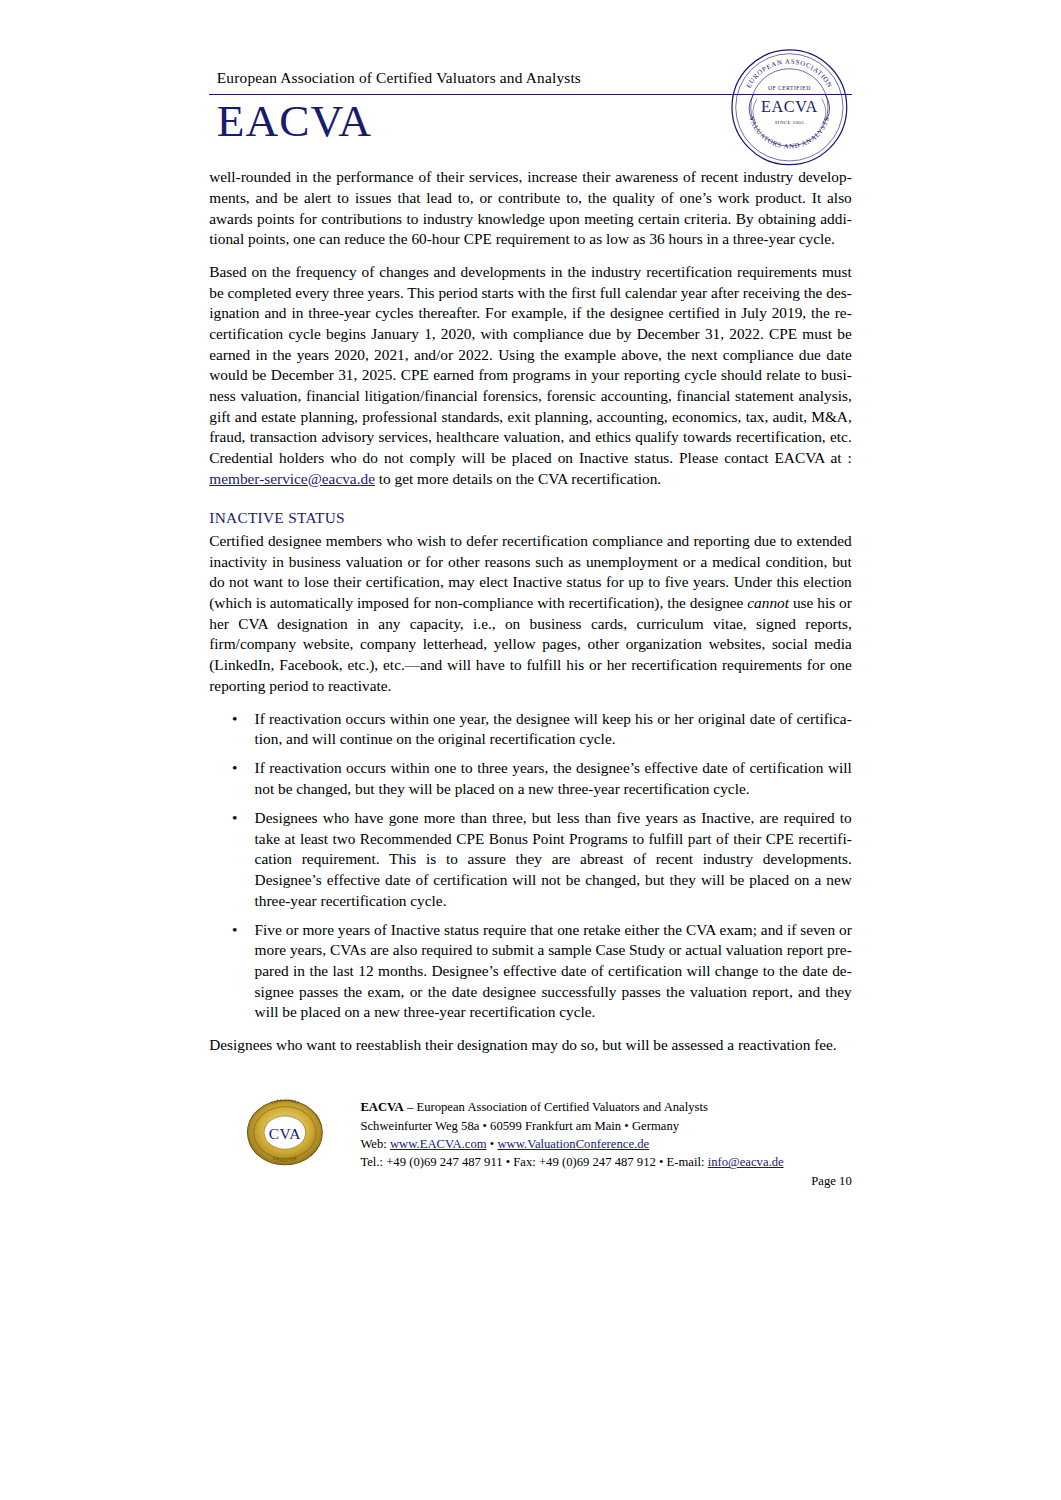European Association of Certified Valuators and Analysts
EACVA
EUROPEAN ASSOCIATION VALUATORS AND ANALYSTS OF CERTIFIED EACVA SINCE 2005
well-rounded in the performance of their services, increase their awareness of recent industry developments, and be alert to issues that lead to, or contribute to, the quality of one’s work product. It also awards points for contributions to industry knowledge upon meeting certain criteria. By obtaining additional points, one can reduce the 60-hour CPE requirement to as low as 36 hours in a three-year cycle.
Based on the frequency of changes and developments in the industry recertification requirements must be completed every three years. This period starts with the first full calendar year after receiving the designation and in three-year cycles thereafter. For example, if the designee certified in July 2019, the recertification cycle begins January 1, 2020, with compliance due by December 31, 2022. CPE must be earned in the years 2020, 2021, and/or 2022. Using the example above, the next compliance due date would be December 31, 2025. CPE earned from programs in your reporting cycle should relate to business valuation, financial litigation/financial forensics, forensic accounting, financial statement analysis, gift and estate planning, professional standards, exit planning, accounting, economics, tax, audit, M&A, fraud, transaction advisory services, healthcare valuation, and ethics qualify towards recertification, etc. Credential holders who do not comply will be placed on Inactive status. Please contact EACVA at : member-service@eacva.de to get more details on the CVA recertification.
Inactive Status
Certified designee members who wish to defer recertification compliance and reporting due to extended inactivity in business valuation or for other reasons such as unemployment or a medical condition, but do not want to lose their certification, may elect Inactive status for up to five years. Under this election (which is automatically imposed for non-compliance with recertification), the designee cannot use his or her CVA designation in any capacity, i.e., on business cards, curriculum vitae, signed reports, firm/company website, company letterhead, yellow pages, other organization websites, social media (LinkedIn, Facebook, etc.), etc.—and will have to fulfill his or her recertification requirements for one reporting period to reactivate.
If reactivation occurs within one year, the designee will keep his or her original date of certification, and will continue on the original recertification cycle.
If reactivation occurs within one to three years, the designee’s effective date of certification will not be changed, but they will be placed on a new three-year recertification cycle.
Designees who have gone more than three, but less than five years as Inactive, are required to take at least two Recommended CPE Bonus Point Programs to fulfill part of their CPE recertification requirement. This is to assure they are abreast of recent industry developments. Designee’s effective date of certification will not be changed, but they will be placed on a new three-year recertification cycle.
Five or more years of Inactive status require that one retake either the CVA exam; and if seven or more years, CVAs are also required to submit a sample Case Study or actual valuation report prepared in the last 12 months. Designee’s effective date of certification will change to the date designee passes the exam, or the date designee successfully passes the valuation report, and they will be placed on a new three-year recertification cycle.
Designees who want to reestablish their designation may do so, but will be assessed a reactivation fee.
CVA VALUATORS ANALYSTS
EACVA – European Association of Certified Valuators and Analysts
Schweinfurter Weg 58a • 60599 Frankfurt am Main • Germany
Web: www.EACVA.com • www.ValuationConference.de
Tel.: +49 (0)69 247 487 911 • Fax: +49 (0)69 247 487 912 • E-mail: info@eacva.de Page 10